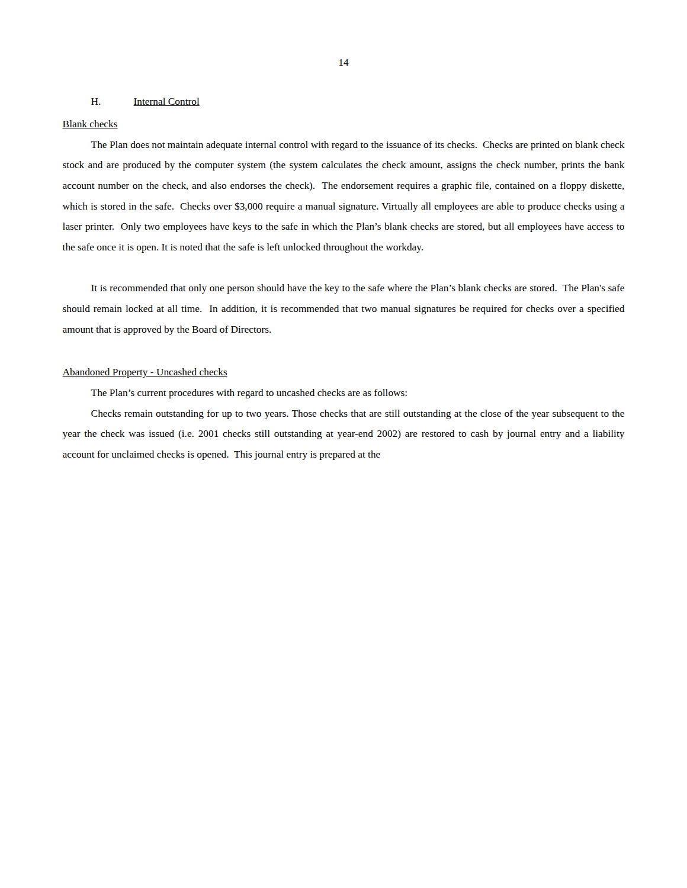14
H. Internal Control
Blank checks
The Plan does not maintain adequate internal control with regard to the issuance of its checks. Checks are printed on blank check stock and are produced by the computer system (the system calculates the check amount, assigns the check number, prints the bank account number on the check, and also endorses the check). The endorsement requires a graphic file, contained on a floppy diskette, which is stored in the safe. Checks over $3,000 require a manual signature. Virtually all employees are able to produce checks using a laser printer. Only two employees have keys to the safe in which the Plan’s blank checks are stored, but all employees have access to the safe once it is open. It is noted that the safe is left unlocked throughout the workday.
It is recommended that only one person should have the key to the safe where the Plan’s blank checks are stored. The Plan's safe should remain locked at all time. In addition, it is recommended that two manual signatures be required for checks over a specified amount that is approved by the Board of Directors.
Abandoned Property - Uncashed checks
The Plan’s current procedures with regard to uncashed checks are as follows:
Checks remain outstanding for up to two years. Those checks that are still outstanding at the close of the year subsequent to the year the check was issued (i.e. 2001 checks still outstanding at year-end 2002) are restored to cash by journal entry and a liability account for unclaimed checks is opened. This journal entry is prepared at the